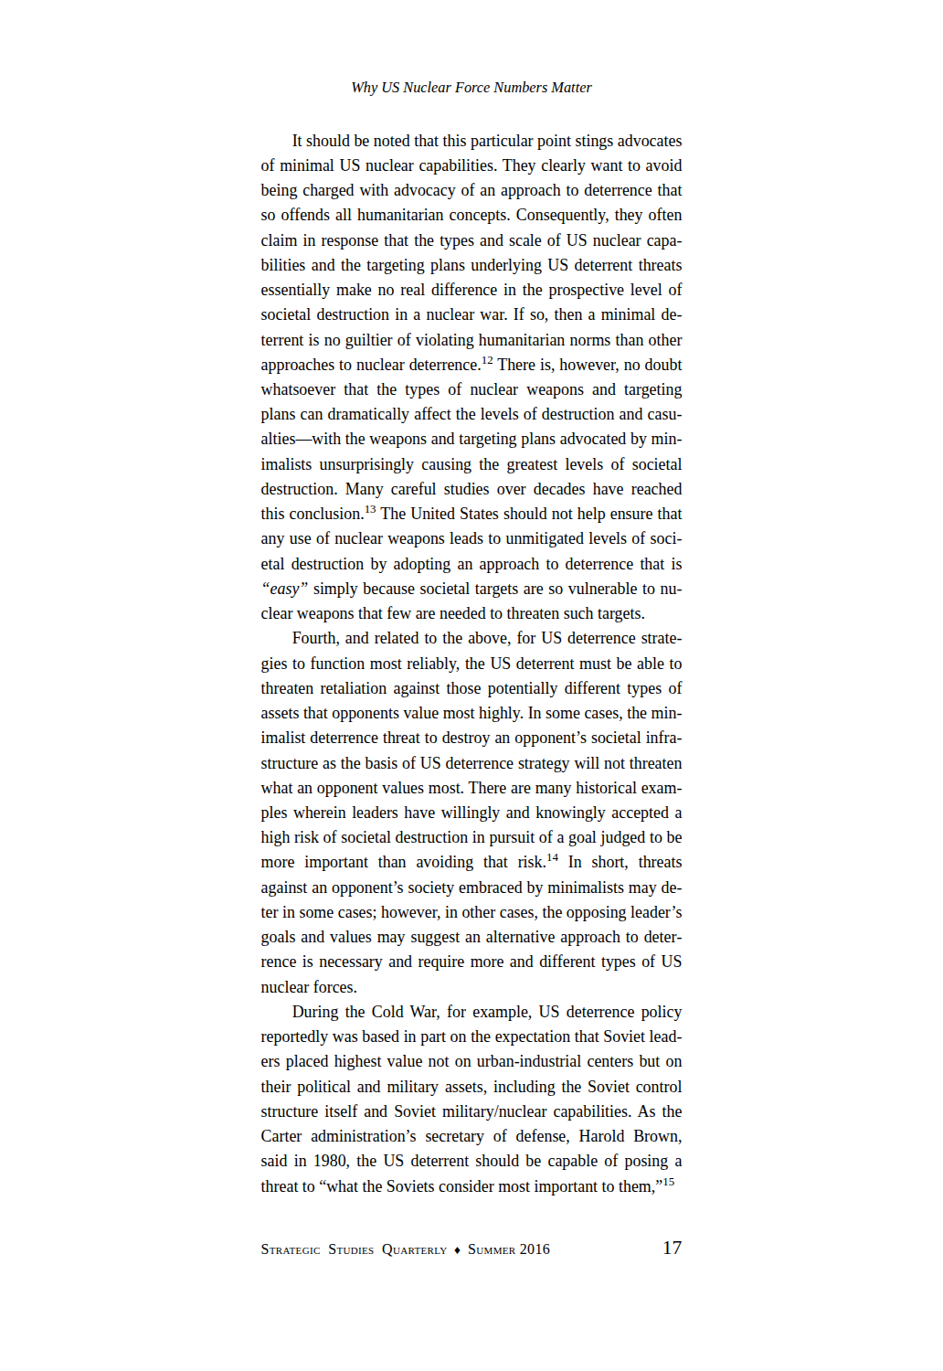Why US Nuclear Force Numbers Matter
It should be noted that this particular point stings advocates of minimal US nuclear capabilities. They clearly want to avoid being charged with advocacy of an approach to deterrence that so offends all humanitarian concepts. Consequently, they often claim in response that the types and scale of US nuclear capabilities and the targeting plans underlying US deterrent threats essentially make no real difference in the prospective level of societal destruction in a nuclear war. If so, then a minimal deterrent is no guiltier of violating humanitarian norms than other approaches to nuclear deterrence.12 There is, however, no doubt whatsoever that the types of nuclear weapons and targeting plans can dramatically affect the levels of destruction and casualties—with the weapons and targeting plans advocated by minimalists unsurprisingly causing the greatest levels of societal destruction. Many careful studies over decades have reached this conclusion.13 The United States should not help ensure that any use of nuclear weapons leads to unmitigated levels of societal destruction by adopting an approach to deterrence that is “easy” simply because societal targets are so vulnerable to nuclear weapons that few are needed to threaten such targets.
Fourth, and related to the above, for US deterrence strategies to function most reliably, the US deterrent must be able to threaten retaliation against those potentially different types of assets that opponents value most highly. In some cases, the minimalist deterrence threat to destroy an opponent’s societal infrastructure as the basis of US deterrence strategy will not threaten what an opponent values most. There are many historical examples wherein leaders have willingly and knowingly accepted a high risk of societal destruction in pursuit of a goal judged to be more important than avoiding that risk.14 In short, threats against an opponent’s society embraced by minimalists may deter in some cases; however, in other cases, the opposing leader’s goals and values may suggest an alternative approach to deterrence is necessary and require more and different types of US nuclear forces.
During the Cold War, for example, US deterrence policy reportedly was based in part on the expectation that Soviet leaders placed highest value not on urban-industrial centers but on their political and military assets, including the Soviet control structure itself and Soviet military/nuclear capabilities. As the Carter administration’s secretary of defense, Harold Brown, said in 1980, the US deterrent should be capable of posing a threat to “what the Soviets consider most important to them,”15
Strategic Studies Quarterly ♦ Summer 2016 17